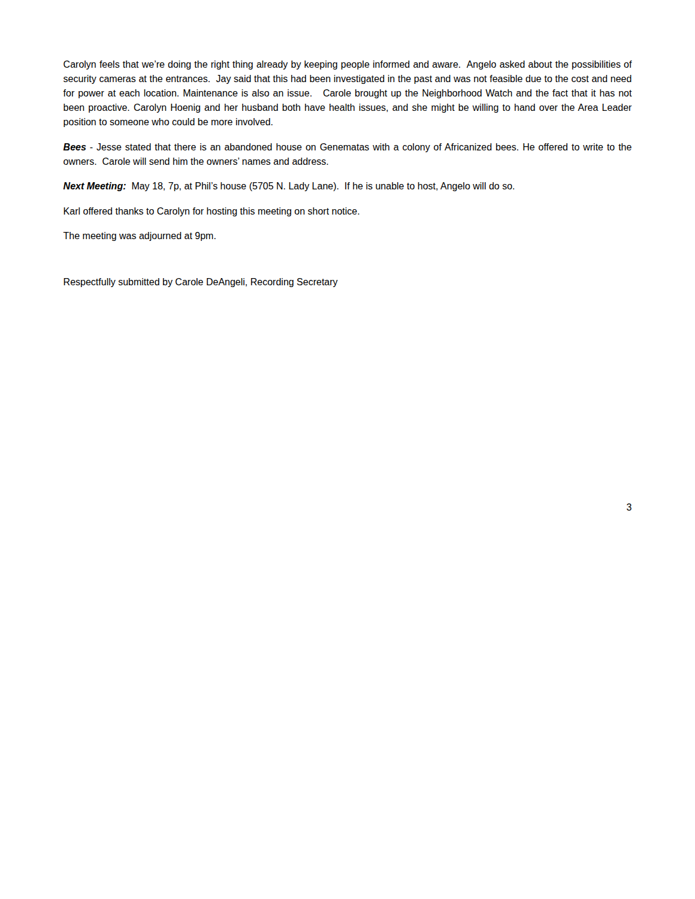Carolyn feels that we’re doing the right thing already by keeping people informed and aware. Angelo asked about the possibilities of security cameras at the entrances. Jay said that this had been investigated in the past and was not feasible due to the cost and need for power at each location. Maintenance is also an issue. Carole brought up the Neighborhood Watch and the fact that it has not been proactive. Carolyn Hoenig and her husband both have health issues, and she might be willing to hand over the Area Leader position to someone who could be more involved.
Bees - Jesse stated that there is an abandoned house on Genematas with a colony of Africanized bees. He offered to write to the owners. Carole will send him the owners’ names and address.
Next Meeting: May 18, 7p, at Phil’s house (5705 N. Lady Lane). If he is unable to host, Angelo will do so.
Karl offered thanks to Carolyn for hosting this meeting on short notice.
The meeting was adjourned at 9pm.
Respectfully submitted by Carole DeAngeli, Recording Secretary
3